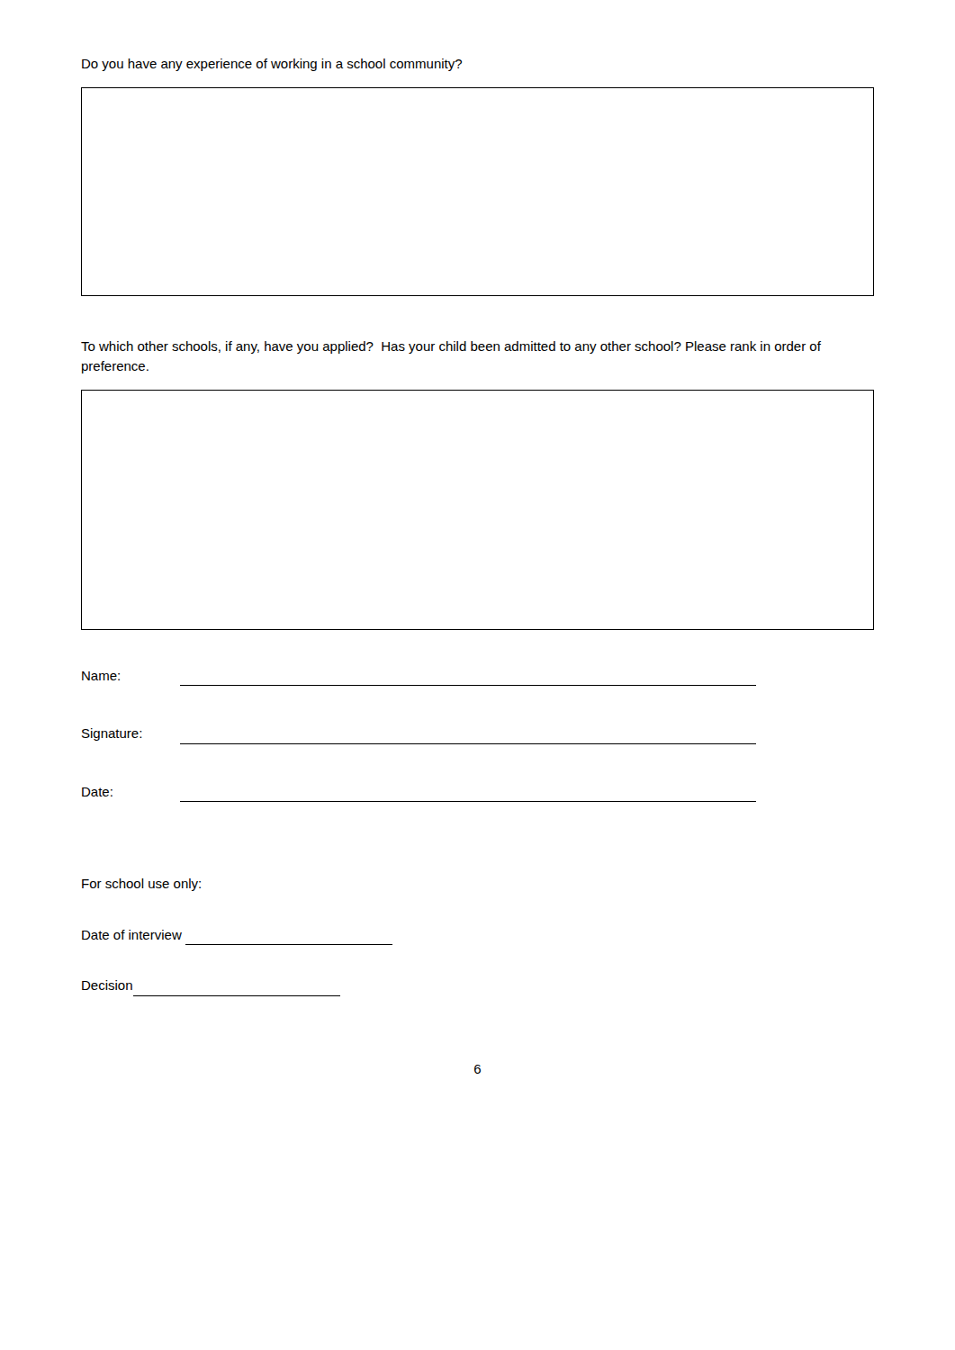Do you have any experience of working in a school community?
To which other schools, if any, have you applied? Has your child been admitted to any other school? Please rank in order of preference.
Name:
Signature:
Date:
For school use only:
Date of interview
Decision
6